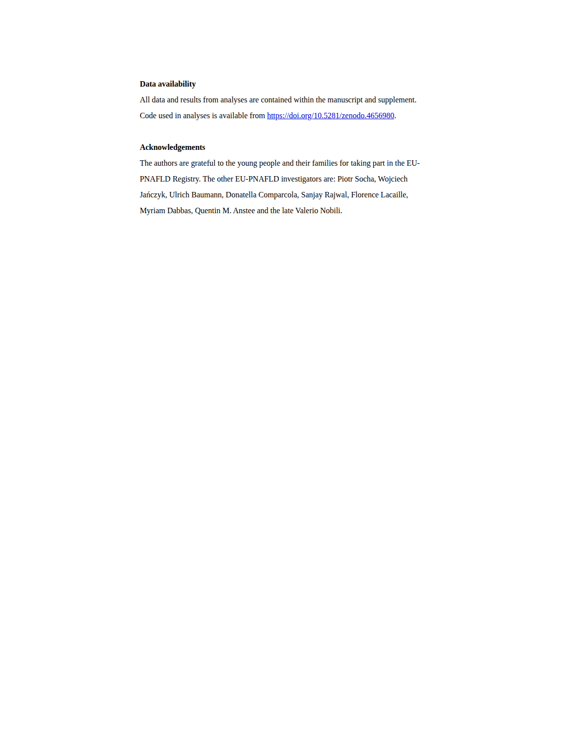Data availability
All data and results from analyses are contained within the manuscript and supplement. Code used in analyses is available from https://doi.org/10.5281/zenodo.4656980.
Acknowledgements
The authors are grateful to the young people and their families for taking part in the EU-PNAFLD Registry. The other EU-PNAFLD investigators are: Piotr Socha, Wojciech Jańczyk, Ulrich Baumann, Donatella Comparcola, Sanjay Rajwal, Florence Lacaille, Myriam Dabbas, Quentin M. Anstee and the late Valerio Nobili.